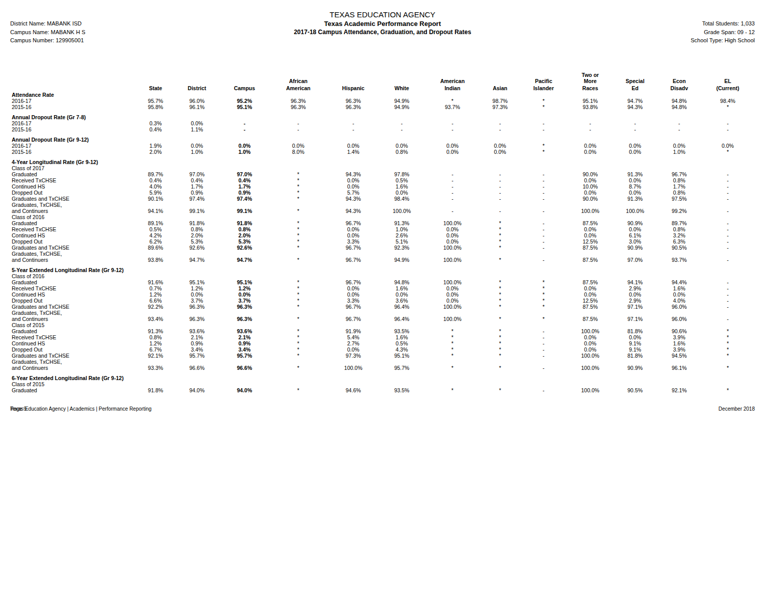District Name: MABANK ISD
Campus Name: MABANK H S
Campus Number: 129905001
Total Students: 1,033
Grade Span: 09 - 12
School Type: High School
TEXAS EDUCATION AGENCY
Texas Academic Performance Report
2017-18 Campus Attendance, Graduation, and Dropout Rates
| | | | | African | | | American | | Pacific | Two or More | Special | Econ | EL |
| --- | --- | --- | --- | --- | --- | --- | --- | --- | --- | --- | --- | --- | --- |
| | State | District | Campus | American | Hispanic | White | Indian | Asian | Islander | Races | Ed | Disadv | (Current) |
| Attendance Rate |
| 2016-17 | 95.7% | 96.0% | 95.2% | 96.3% | 96.3% | 94.9% | * | 98.7% | * | 95.1% | 94.7% | 94.8% | 98.4% |
| 2015-16 | 95.8% | 96.1% | 95.1% | 96.3% | 96.3% | 94.9% | 93.7% | 97.3% | * | 93.8% | 94.3% | 94.8% | * |
| Annual Dropout Rate (Gr 7-8) |
| 2016-17 | 0.3% | 0.0% | - | - | - | - | - | - | - | - | - | - | - |
| 2015-16 | 0.4% | 1.1% | - | - | - | - | - | - | - | - | - | - | - |
| Annual Dropout Rate (Gr 9-12) |
| 2016-17 | 1.9% | 0.0% | 0.0% | 0.0% | 0.0% | 0.0% | 0.0% | 0.0% | * | 0.0% | 0.0% | 0.0% | 0.0% |
| 2015-16 | 2.0% | 1.0% | 1.0% | 8.0% | 1.4% | 0.8% | 0.0% | 0.0% | * | 0.0% | 0.0% | 1.0% | * |
| 4-Year Longitudinal Rate (Gr 9-12) |
| Class of 2017 |
| Graduated | 89.7% | 97.0% | 97.0% | * | 94.3% | 97.8% | - | - | - | 90.0% | 91.3% | 96.7% | - |
| Received TxCHSE | 0.4% | 0.4% | 0.4% | * | 0.0% | 0.5% | - | - | - | 0.0% | 0.0% | 0.8% | - |
| Continued HS | 4.0% | 1.7% | 1.7% | * | 0.0% | 1.6% | - | - | - | 10.0% | 8.7% | 1.7% | - |
| Dropped Out | 5.9% | 0.9% | 0.9% | * | 5.7% | 0.0% | - | - | - | 0.0% | 0.0% | 0.8% | - |
| Graduates and TxCHSE | 90.1% | 97.4% | 97.4% | * | 94.3% | 98.4% | - | - | - | 90.0% | 91.3% | 97.5% | - |
| Graduates, TxCHSE, | | | | | | | | | | | | | |
| and Continuers | 94.1% | 99.1% | 99.1% | * | 94.3% | 100.0% | - | - | - | 100.0% | 100.0% | 99.2% | - |
| Class of 2016 |
| Graduated | 89.1% | 91.8% | 91.8% | * | 96.7% | 91.3% | 100.0% | * | - | 87.5% | 90.9% | 89.7% | - |
| Received TxCHSE | 0.5% | 0.8% | 0.8% | * | 0.0% | 1.0% | 0.0% | * | - | 0.0% | 0.0% | 0.8% | - |
| Continued HS | 4.2% | 2.0% | 2.0% | * | 0.0% | 2.6% | 0.0% | * | - | 0.0% | 6.1% | 3.2% | - |
| Dropped Out | 6.2% | 5.3% | 5.3% | * | 3.3% | 5.1% | 0.0% | * | - | 12.5% | 3.0% | 6.3% | - |
| Graduates and TxCHSE | 89.6% | 92.6% | 92.6% | * | 96.7% | 92.3% | 100.0% | * | - | 87.5% | 90.9% | 90.5% | - |
| Graduates, TxCHSE, | | | | | | | | | | | | | |
| and Continuers | 93.8% | 94.7% | 94.7% | * | 96.7% | 94.9% | 100.0% | * | - | 87.5% | 97.0% | 93.7% | - |
| 5-Year Extended Longitudinal Rate (Gr 9-12) |
| Class of 2016 |
| Graduated | 91.6% | 95.1% | 95.1% | * | 96.7% | 94.8% | 100.0% | * | * | 87.5% | 94.1% | 94.4% | - |
| Received TxCHSE | 0.7% | 1.2% | 1.2% | * | 0.0% | 1.6% | 0.0% | * | * | 0.0% | 2.9% | 1.6% | - |
| Continued HS | 1.2% | 0.0% | 0.0% | * | 0.0% | 0.0% | 0.0% | * | * | 0.0% | 0.0% | 0.0% | - |
| Dropped Out | 6.6% | 3.7% | 3.7% | * | 3.3% | 3.6% | 0.0% | * | * | 12.5% | 2.9% | 4.0% | - |
| Graduates and TxCHSE | 92.2% | 96.3% | 96.3% | * | 96.7% | 96.4% | 100.0% | * | * | 87.5% | 97.1% | 96.0% | - |
| Graduates, TxCHSE, | | | | | | | | | | | | | |
| and Continuers | 93.4% | 96.3% | 96.3% | * | 96.7% | 96.4% | 100.0% | * | * | 87.5% | 97.1% | 96.0% | - |
| Class of 2015 |
| Graduated | 91.3% | 93.6% | 93.6% | * | 91.9% | 93.5% | * | * | - | 100.0% | 81.8% | 90.6% | * |
| Received TxCHSE | 0.8% | 2.1% | 2.1% | * | 5.4% | 1.6% | * | * | - | 0.0% | 0.0% | 3.9% | * |
| Continued HS | 1.2% | 0.9% | 0.9% | * | 2.7% | 0.5% | * | * | - | 0.0% | 9.1% | 1.6% | * |
| Dropped Out | 6.7% | 3.4% | 3.4% | * | 0.0% | 4.3% | * | * | - | 0.0% | 9.1% | 3.9% | * |
| Graduates and TxCHSE | 92.1% | 95.7% | 95.7% | * | 97.3% | 95.1% | * | * | - | 100.0% | 81.8% | 94.5% | * |
| Graduates, TxCHSE, | | | | | | | | | | | | | |
| and Continuers | 93.3% | 96.6% | 96.6% | * | 100.0% | 95.7% | * | * | - | 100.0% | 90.9% | 96.1% | * |
| 6-Year Extended Longitudinal Rate (Gr 9-12) |
| Class of 2015 |
| Graduated | 91.8% | 94.0% | 94.0% | * | 94.6% | 93.5% | * | * | - | 100.0% | 90.5% | 92.1% | * |
Texas Education Agency | Academics | Performance Reporting Page 9 December 2018